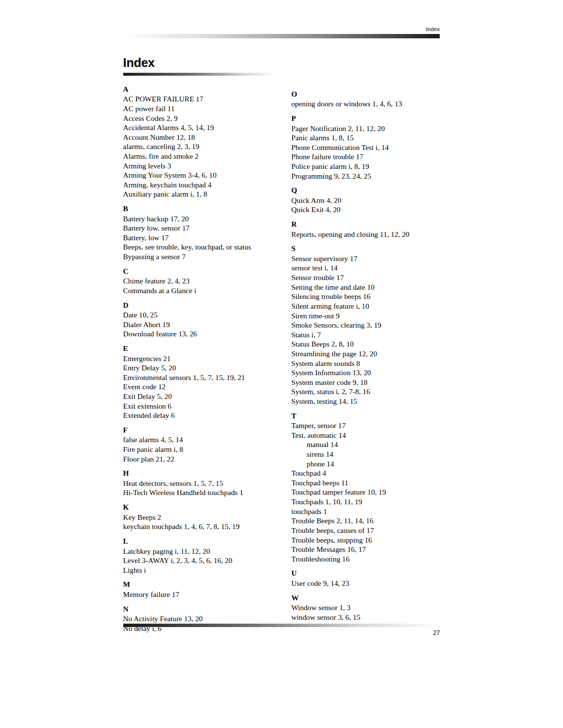Index
Index
A
AC POWER FAILURE 17
AC power fail 11
Access Codes 2, 9
Accidental Alarms 4, 5, 14, 19
Account Number 12, 18
alarms, canceling 2, 3, 19
Alarms, fire and smoke 2
Arming levels 3
Arming Your System 3-4, 6, 10
Arming, keychain touchpad 4
Auxiliary panic alarm i, 1, 8
B
Battery backup 17, 20
Battery low, sensor 17
Battery, low 17
Beeps, see trouble, key, touchpad, or status
Bypassing a sensor 7
C
Chime feature 2, 4, 23
Commands at a Glance i
D
Date 10, 25
Dialer Abort 19
Download feature 13, 26
E
Emergencies 21
Entry Delay 5, 20
Environmental sensors 1, 5, 7, 15, 19, 21
Event code 12
Exit Delay 5, 20
Exit extension 6
Extended delay 6
F
false alarms 4, 5, 14
Fire panic alarm i, 8
Floor plan 21, 22
H
Heat detectors, sensors 1, 5, 7, 15
Hi-Tech Wireless Handheld touchpads 1
K
Key Beeps 2
keychain touchpads 1, 4, 6, 7, 8, 15, 19
L
Latchkey paging i, 11, 12, 20
Level 3-AWAY i, 2, 3, 4, 5, 6, 16, 20
Lights i
M
Memory failure 17
N
No Activity Feature 13, 20
No delay i, 6
O
opening doors or windows 1, 4, 6, 13
P
Pager Notification 2, 11, 12, 20
Panic alarms 1, 8, 15
Phone Communication Test i, 14
Phone failure trouble 17
Police panic alarm i, 8, 19
Programming 9, 23, 24, 25
Q
Quick Arm 4, 20
Quick Exit 4, 20
R
Reports, opening and closing 11, 12, 20
S
Sensor supervisory 17
sensor test i, 14
Sensor trouble 17
Setting the time and date 10
Silencing trouble beeps 16
Silent arming feature i, 10
Siren time-out 9
Smoke Sensors, clearing 3, 19
Status i, 7
Status Beeps 2, 8, 10
Streamlining the page 12, 20
System alarm sounds 8
System Information 13, 20
System master code 9, 18
System, status i, 2, 7-8, 16
System, testing 14, 15
T
Tamper, sensor 17
Test, automatic 14
manual 14
sirens 14
phone 14
Touchpad 4
Touchpad beeps 11
Touchpad tamper feature 10, 19
Touchpads 1, 10, 11, 19
touchpads 1
Trouble Beeps 2, 11, 14, 16
Trouble beeps, causes of 17
Trouble beeps, stopping 16
Trouble Messages 16, 17
Troubleshooting 16
U
User code 9, 14, 23
W
Window sensor 1, 3
window sensor 3, 6, 15
27